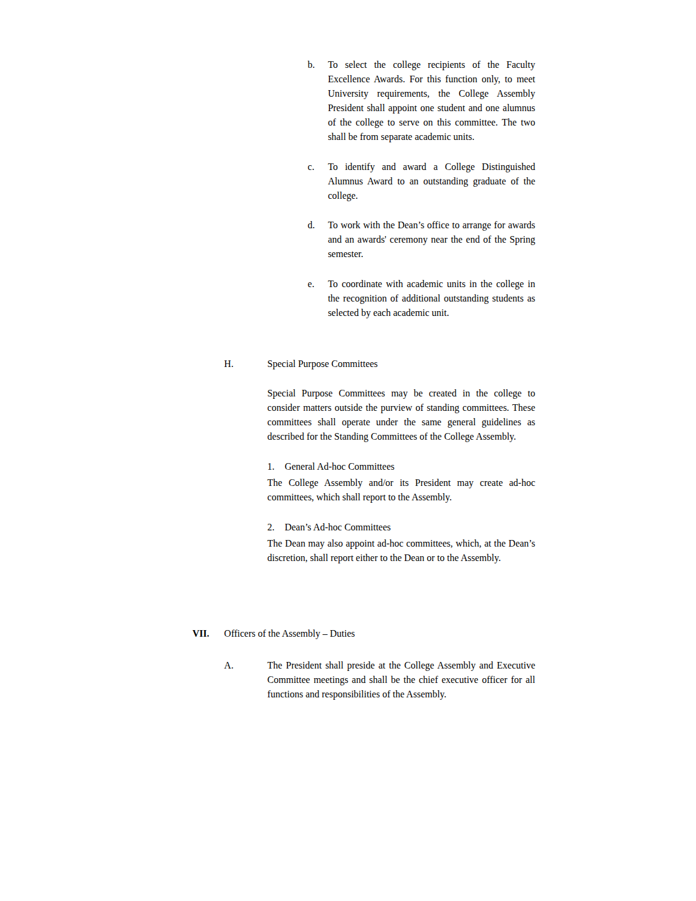b.
To select the college recipients of the Faculty Excellence Awards. For this function only, to meet University requirements, the College Assembly President shall appoint one student and one alumnus of the college to serve on this committee. The two shall be from separate academic units.
c.
To identify and award a College Distinguished Alumnus Award to an outstanding graduate of the college.
d.
To work with the Dean’s office to arrange for awards and an awards' ceremony near the end of the Spring semester.
e.
To coordinate with academic units in the college in the recognition of additional outstanding students as selected by each academic unit.
H.
Special Purpose Committees
Special Purpose Committees may be created in the college to consider matters outside the purview of standing committees. These committees shall operate under the same general guidelines as described for the Standing Committees of the College Assembly.
1.
General Ad-hoc Committees
The College Assembly and/or its President may create ad-hoc committees, which shall report to the Assembly.
2.
Dean’s Ad-hoc Committees
The Dean may also appoint ad-hoc committees, which, at the Dean’s discretion, shall report either to the Dean or to the Assembly.
VII.
Officers of the Assembly – Duties
A.
The President shall preside at the College Assembly and Executive Committee meetings and shall be the chief executive officer for all functions and responsibilities of the Assembly.